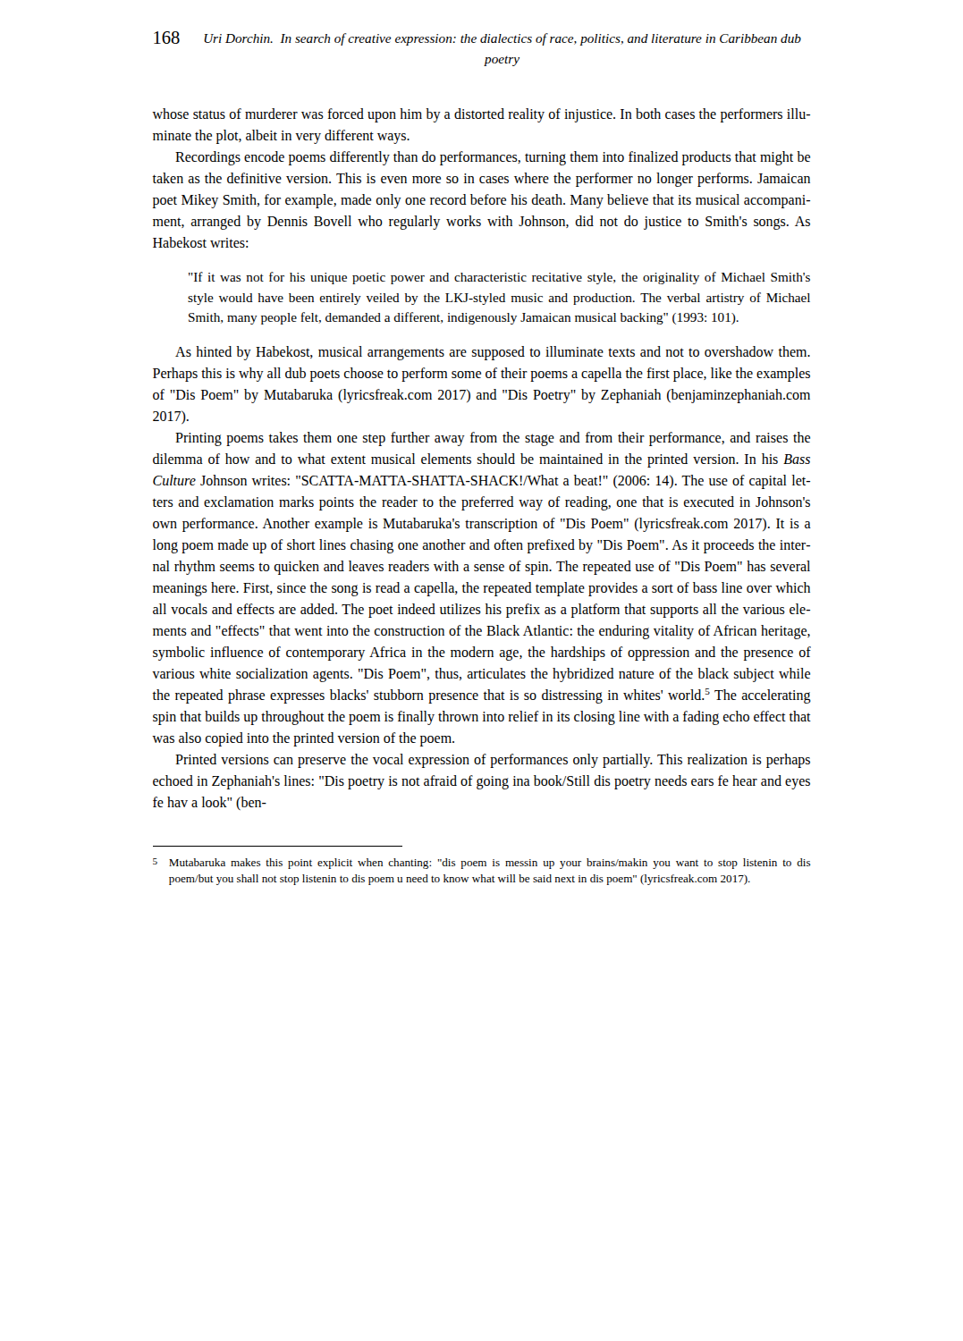168 Uri Dorchin. In search of creative expression: the dialectics of race, politics, and literature in Caribbean dub poetry
whose status of murderer was forced upon him by a distorted reality of injustice. In both cases the performers illuminate the plot, albeit in very different ways.
Recordings encode poems differently than do performances, turning them into finalized products that might be taken as the definitive version. This is even more so in cases where the performer no longer performs. Jamaican poet Mikey Smith, for example, made only one record before his death. Many believe that its musical accompaniment, arranged by Dennis Bovell who regularly works with Johnson, did not do justice to Smith's songs. As Habekost writes:
"If it was not for his unique poetic power and characteristic recitative style, the originality of Michael Smith's style would have been entirely veiled by the LKJ-styled music and production. The verbal artistry of Michael Smith, many people felt, demanded a different, indigenously Jamaican musical backing" (1993: 101).
As hinted by Habekost, musical arrangements are supposed to illuminate texts and not to overshadow them. Perhaps this is why all dub poets choose to perform some of their poems a capella the first place, like the examples of "Dis Poem" by Mutabaruka (lyricsfreak.com 2017) and "Dis Poetry" by Zephaniah (benjaminzephaniah.com 2017).
Printing poems takes them one step further away from the stage and from their performance, and raises the dilemma of how and to what extent musical elements should be maintained in the printed version. In his Bass Culture Johnson writes: "SCATTA-MATTA-SHATTA-SHACK!/What a beat!" (2006: 14). The use of capital letters and exclamation marks points the reader to the preferred way of reading, one that is executed in Johnson's own performance. Another example is Mutabaruka's transcription of "Dis Poem" (lyricsfreak.com 2017). It is a long poem made up of short lines chasing one another and often prefixed by "Dis Poem". As it proceeds the internal rhythm seems to quicken and leaves readers with a sense of spin. The repeated use of "Dis Poem" has several meanings here. First, since the song is read a capella, the repeated template provides a sort of bass line over which all vocals and effects are added. The poet indeed utilizes his prefix as a platform that supports all the various elements and "effects" that went into the construction of the Black Atlantic: the enduring vitality of African heritage, symbolic influence of contemporary Africa in the modern age, the hardships of oppression and the presence of various white socialization agents. "Dis Poem", thus, articulates the hybridized nature of the black subject while the repeated phrase expresses blacks' stubborn presence that is so distressing in whites' world.5 The accelerating spin that builds up throughout the poem is finally thrown into relief in its closing line with a fading echo effect that was also copied into the printed version of the poem.
Printed versions can preserve the vocal expression of performances only partially. This realization is perhaps echoed in Zephaniah's lines: "Dis poetry is not afraid of going ina book/Still dis poetry needs ears fe hear and eyes fe hav a look" (ben-
5 Mutabaruka makes this point explicit when chanting: "dis poem is messin up your brains/makin you want to stop listenin to dis poem/but you shall not stop listenin to dis poem u need to know what will be said next in dis poem" (lyricsfreak.com 2017).